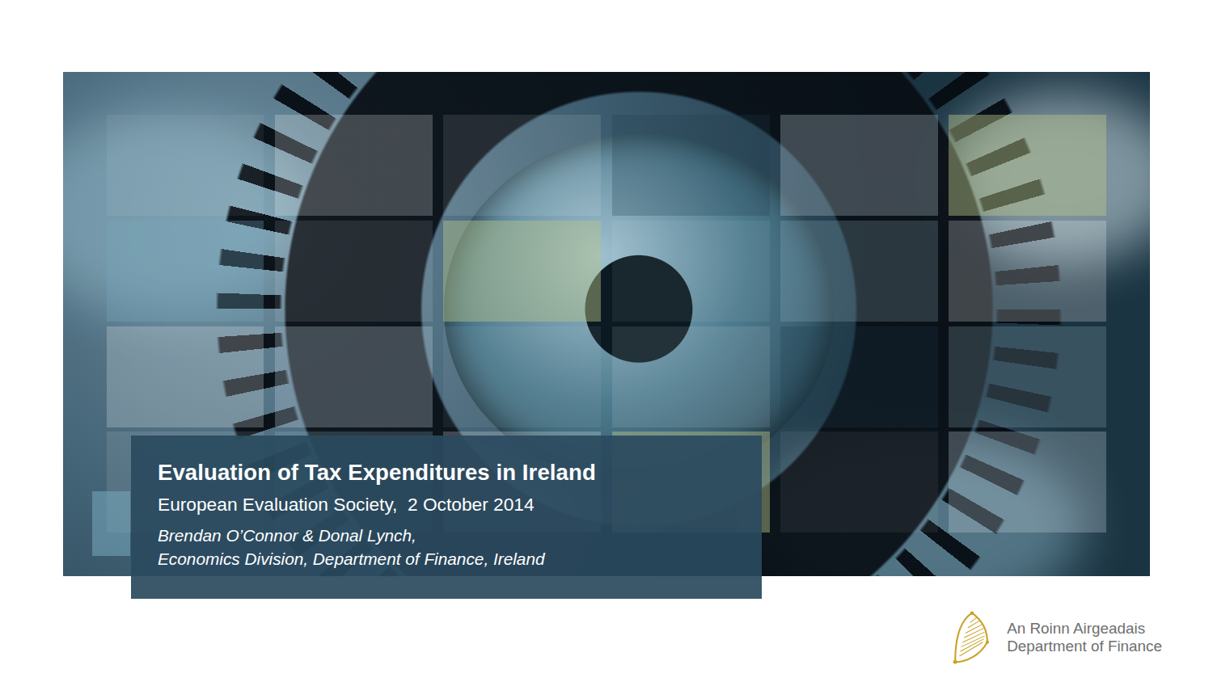Evaluation of Tax Expenditures in Ireland
European Evaluation Society, 2 October 2014
Brendan O’Connor & Donal Lynch,
Economics Division, Department of Finance, Ireland
An Roinn Airgeadais Department of Finance